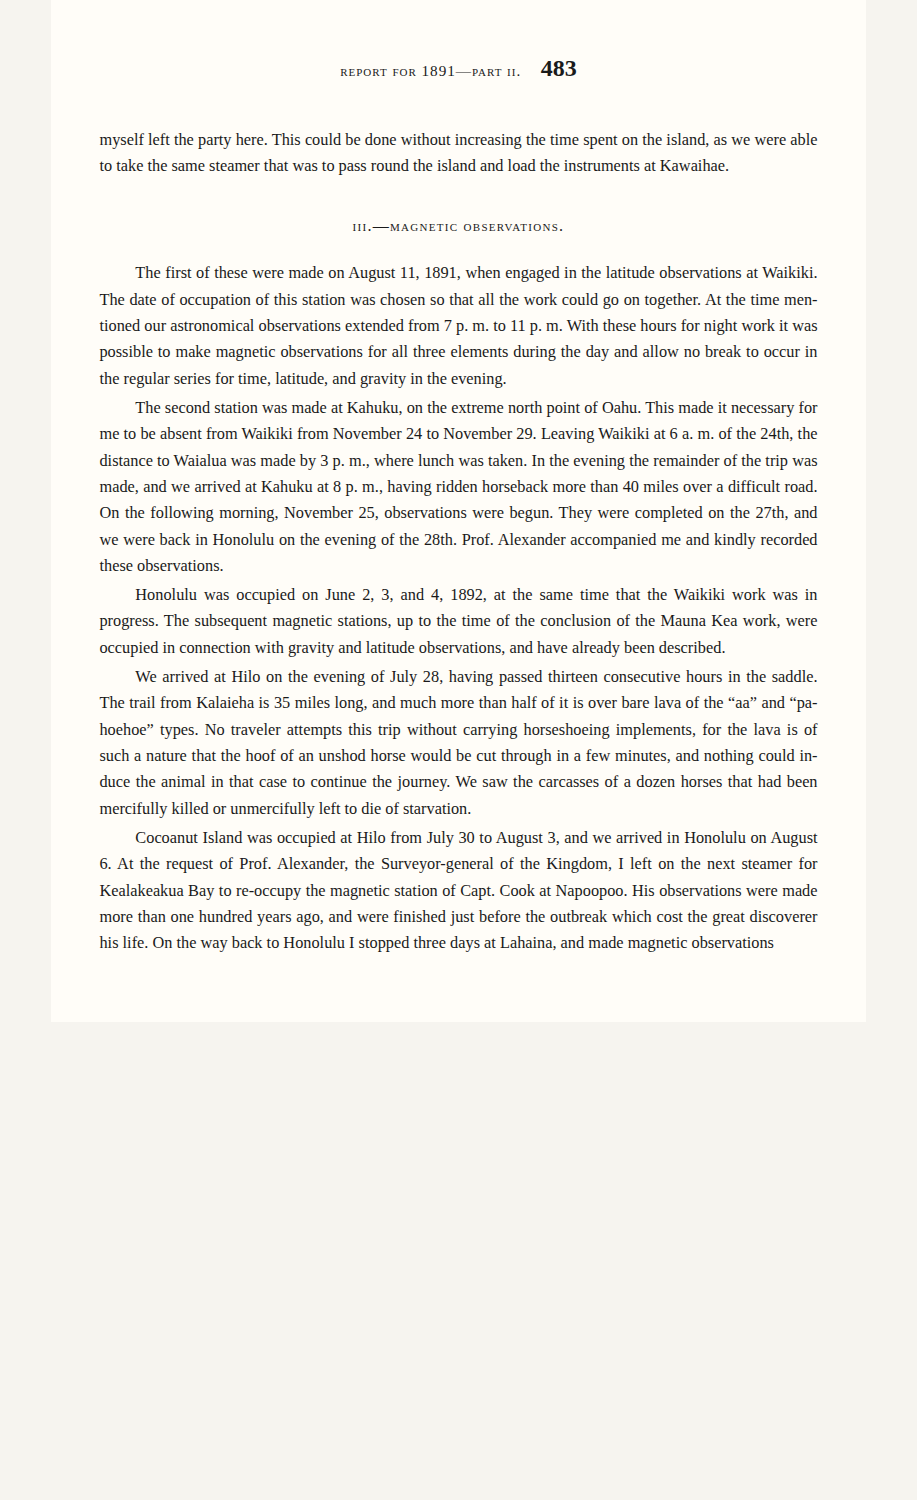Report for 1891—Part II. 483
myself left the party here. This could be done without increasing the time spent on the island, as we were able to take the same steamer that was to pass round the island and load the instruments at Kawaihae.
III.—Magnetic observations.
The first of these were made on August 11, 1891, when engaged in the latitude observations at Waikiki. The date of occupation of this station was chosen so that all the work could go on together. At the time mentioned our astronomical observations extended from 7 p. m. to 11 p. m. With these hours for night work it was possible to make magnetic observations for all three elements during the day and allow no break to occur in the regular series for time, latitude, and gravity in the evening.
The second station was made at Kahuku, on the extreme north point of Oahu. This made it necessary for me to be absent from Waikiki from November 24 to November 29. Leaving Waikiki at 6 a. m. of the 24th, the distance to Waialua was made by 3 p. m., where lunch was taken. In the evening the remainder of the trip was made, and we arrived at Kahuku at 8 p. m., having ridden horseback more than 40 miles over a difficult road. On the following morning, November 25, observations were begun. They were completed on the 27th, and we were back in Honolulu on the evening of the 28th. Prof. Alexander accompanied me and kindly recorded these observations.
Honolulu was occupied on June 2, 3, and 4, 1892, at the same time that the Waikiki work was in progress. The subsequent magnetic stations, up to the time of the conclusion of the Mauna Kea work, were occupied in connection with gravity and latitude observations, and have already been described.
We arrived at Hilo on the evening of July 28, having passed thirteen consecutive hours in the saddle. The trail from Kalaieha is 35 miles long, and much more than half of it is over bare lava of the “aa” and “pahoehoe” types. No traveler attempts this trip without carrying horseshoeing implements, for the lava is of such a nature that the hoof of an unshod horse would be cut through in a few minutes, and nothing could induce the animal in that case to continue the journey. We saw the carcasses of a dozen horses that had been mercifully killed or unmercifully left to die of starvation.
Cocoanut Island was occupied at Hilo from July 30 to August 3, and we arrived in Honolulu on August 6. At the request of Prof. Alexander, the Surveyor-general of the Kingdom, I left on the next steamer for Kealakeakua Bay to re-occupy the magnetic station of Capt. Cook at Napoopoo. His observations were made more than one hundred years ago, and were finished just before the outbreak which cost the great discoverer his life. On the way back to Honolulu I stopped three days at Lahaina, and made magnetic observations